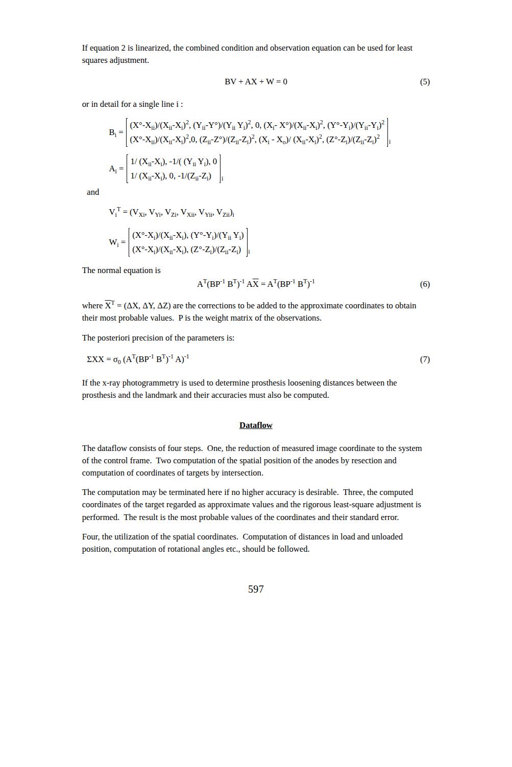If equation 2 is linearized, the combined condition and observation equation can be used for least squares adjustment.
BV + AX + W = 0 (5)
or in detail for a single line i :
Bi =
(X°-Xii)/(Xii-Xi)2, (Yii-Y°)/(Yii Yi)2, 0, (Xi- X°)/(Xii-Xi)2, (Y°-Yi)/(Yii-Yi)2
(X°-Xii)/(Xii-Xi)2,0, (Zii-Z°)/(Zii-Zi)2, (Xi - Xo)/ (Xii-Xi)2, (Z°-Zi)/(Zii-Zi)2
i
Ai =
1/ (Xii-Xi), -1/( (Yii Yi), 0
1/ (Xii-Xi), 0, -1/(Zii-Zi)
i
and
ViT = (VXi, VYi, VZi, VXii, VYii, VZii)i
Wi =
(X°-Xi)/(Xii-Xi), (Y°-Yi)/(Yii Yi)
(X°-Xi)/(Xii-Xi), (Z°-Zi)/(Zii-Zi)
i
The normal equation is
AT(BP-1 BT)-1 AX = AT(BP-1 BT)-1 (6)
where XT = (ΔX, ΔY, ΔZ) are the corrections to be added to the approximate coordinates to obtain their most probable values. P is the weight matrix of the observations.
The posteriori precision of the parameters is:
ΣXX = σ0 (AT(BP-1 BT)-1 A)-1 (7)
If the x-ray photogrammetry is used to determine prosthesis loosening distances between the prosthesis and the landmark and their accuracies must also be computed.
Dataflow
The dataflow consists of four steps. One, the reduction of measured image coordinate to the system of the control frame. Two computation of the spatial position of the anodes by resection and computation of coordinates of targets by intersection.
The computation may be terminated here if no higher accuracy is desirable. Three, the computed coordinates of the target regarded as approximate values and the rigorous least-square adjustment is performed. The result is the most probable values of the coordinates and their standard error.
Four, the utilization of the spatial coordinates. Computation of distances in load and unloaded position, computation of rotational angles etc., should be followed.
597